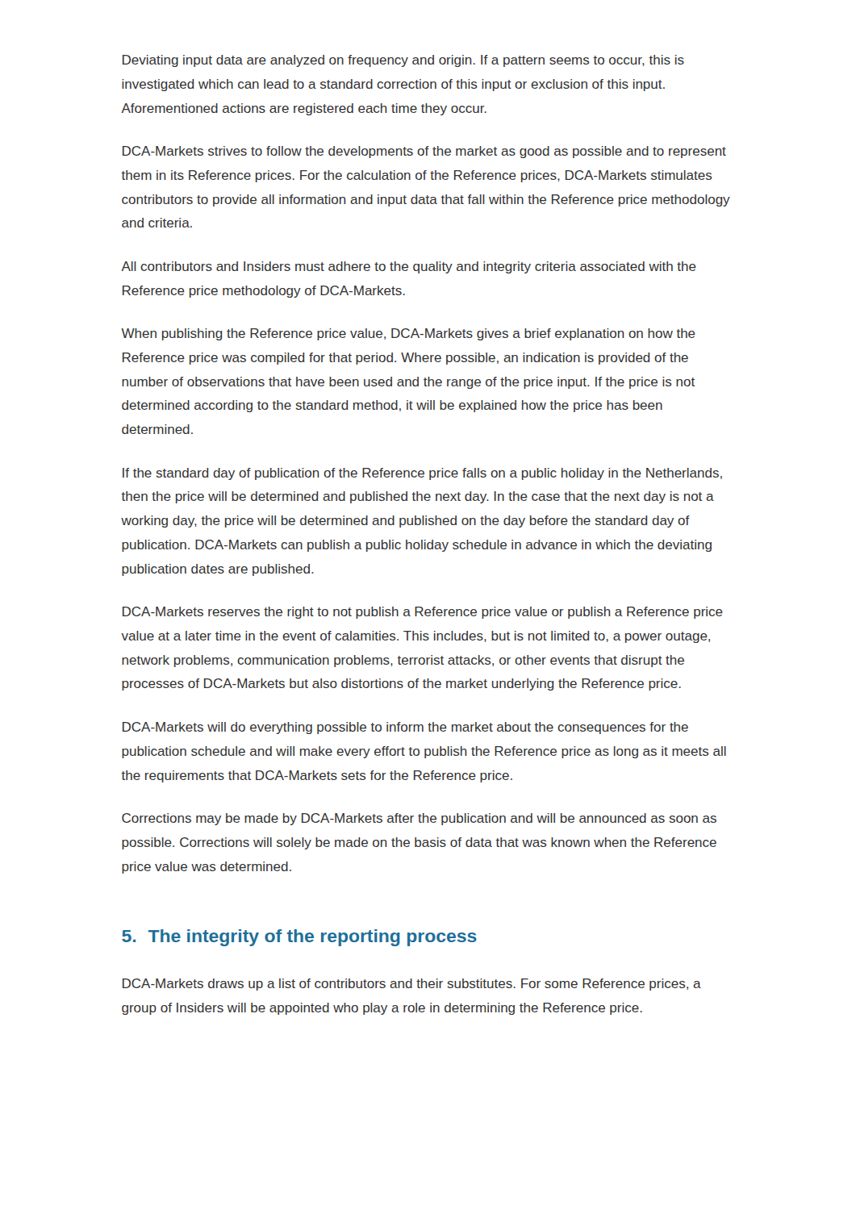Deviating input data are analyzed on frequency and origin. If a pattern seems to occur, this is investigated which can lead to a standard correction of this input or exclusion of this input. Aforementioned actions are registered each time they occur.
DCA-Markets strives to follow the developments of the market as good as possible and to represent them in its Reference prices. For the calculation of the Reference prices, DCA-Markets stimulates contributors to provide all information and input data that fall within the Reference price methodology and criteria.
All contributors and Insiders must adhere to the quality and integrity criteria associated with the Reference price methodology of DCA-Markets.
When publishing the Reference price value, DCA-Markets gives a brief explanation on how the Reference price was compiled for that period. Where possible, an indication is provided of the number of observations that have been used and the range of the price input. If the price is not determined according to the standard method, it will be explained how the price has been determined.
If the standard day of publication of the Reference price falls on a public holiday in the Netherlands, then the price will be determined and published the next day. In the case that the next day is not a working day, the price will be determined and published on the day before the standard day of publication. DCA-Markets can publish a public holiday schedule in advance in which the deviating publication dates are published.
DCA-Markets reserves the right to not publish a Reference price value or publish a Reference price value at a later time in the event of calamities. This includes, but is not limited to, a power outage, network problems, communication problems, terrorist attacks, or other events that disrupt the processes of DCA-Markets but also distortions of the market underlying the Reference price.
DCA-Markets will do everything possible to inform the market about the consequences for the publication schedule and will make every effort to publish the Reference price as long as it meets all the requirements that DCA-Markets sets for the Reference price.
Corrections may be made by DCA-Markets after the publication and will be announced as soon as possible. Corrections will solely be made on the basis of data that was known when the Reference price value was determined.
5. The integrity of the reporting process
DCA-Markets draws up a list of contributors and their substitutes. For some Reference prices, a group of Insiders will be appointed who play a role in determining the Reference price.